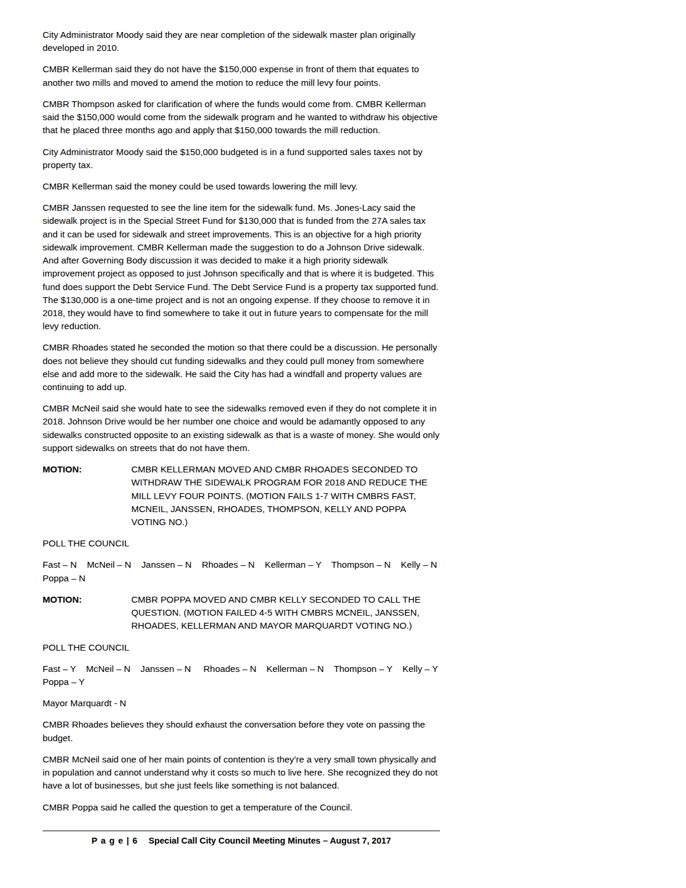City Administrator Moody said they are near completion of the sidewalk master plan originally developed in 2010.
CMBR Kellerman said they do not have the $150,000 expense in front of them that equates to another two mills and moved to amend the motion to reduce the mill levy four points.
CMBR Thompson asked for clarification of where the funds would come from. CMBR Kellerman said the $150,000 would come from the sidewalk program and he wanted to withdraw his objective that he placed three months ago and apply that $150,000 towards the mill reduction.
City Administrator Moody said the $150,000 budgeted is in a fund supported sales taxes not by property tax.
CMBR Kellerman said the money could be used towards lowering the mill levy.
CMBR Janssen requested to see the line item for the sidewalk fund. Ms. Jones-Lacy said the sidewalk project is in the Special Street Fund for $130,000 that is funded from the 27A sales tax and it can be used for sidewalk and street improvements. This is an objective for a high priority sidewalk improvement. CMBR Kellerman made the suggestion to do a Johnson Drive sidewalk. And after Governing Body discussion it was decided to make it a high priority sidewalk improvement project as opposed to just Johnson specifically and that is where it is budgeted. This fund does support the Debt Service Fund. The Debt Service Fund is a property tax supported fund. The $130,000 is a one-time project and is not an ongoing expense. If they choose to remove it in 2018, they would have to find somewhere to take it out in future years to compensate for the mill levy reduction.
CMBR Rhoades stated he seconded the motion so that there could be a discussion. He personally does not believe they should cut funding sidewalks and they could pull money from somewhere else and add more to the sidewalk. He said the City has had a windfall and property values are continuing to add up.
CMBR McNeil said she would hate to see the sidewalks removed even if they do not complete it in 2018. Johnson Drive would be her number one choice and would be adamantly opposed to any sidewalks constructed opposite to an existing sidewalk as that is a waste of money. She would only support sidewalks on streets that do not have them.
MOTION:
CMBR KELLERMAN MOVED AND CMBR RHOADES SECONDED TO WITHDRAW THE SIDEWALK PROGRAM FOR 2018 AND REDUCE THE MILL LEVY FOUR POINTS. (MOTION FAILS 1-7 WITH CMBRS FAST, MCNEIL, JANSSEN, RHOADES, THOMPSON, KELLY AND POPPA VOTING NO.)
POLL THE COUNCIL
Fast – N McNeil – N Janssen – N Rhoades – N Kellerman – Y Thompson – N Kelly – N Poppa – N
MOTION:
CMBR POPPA MOVED AND CMBR KELLY SECONDED TO CALL THE QUESTION. (MOTION FAILED 4-5 WITH CMBRS MCNEIL, JANSSEN, RHOADES, KELLERMAN AND MAYOR MARQUARDT VOTING NO.)
POLL THE COUNCIL
Fast – Y McNeil – N Janssen – N Rhoades – N Kellerman – N Thompson – Y Kelly – Y Poppa – Y
Mayor Marquardt - N
CMBR Rhoades believes they should exhaust the conversation before they vote on passing the budget.
CMBR McNeil said one of her main points of contention is they’re a very small town physically and in population and cannot understand why it costs so much to live here. She recognized they do not have a lot of businesses, but she just feels like something is not balanced.
CMBR Poppa said he called the question to get a temperature of the Council.
P a g e | 6 Special Call City Council Meeting Minutes – August 7, 2017